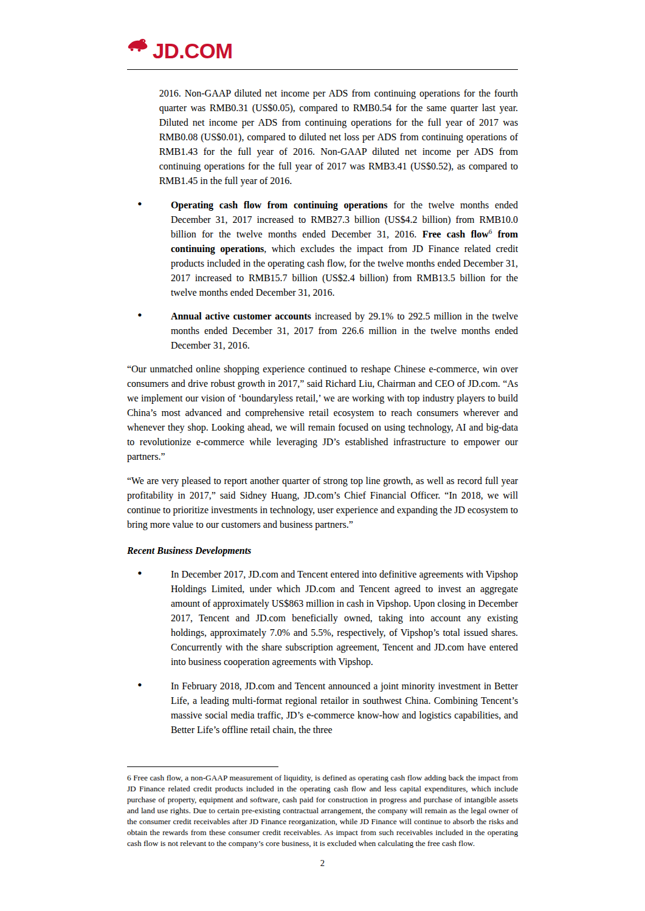JD.COM
2016. Non-GAAP diluted net income per ADS from continuing operations for the fourth quarter was RMB0.31 (US$0.05), compared to RMB0.54 for the same quarter last year. Diluted net income per ADS from continuing operations for the full year of 2017 was RMB0.08 (US$0.01), compared to diluted net loss per ADS from continuing operations of RMB1.43 for the full year of 2016. Non-GAAP diluted net income per ADS from continuing operations for the full year of 2017 was RMB3.41 (US$0.52), as compared to RMB1.45 in the full year of 2016.
Operating cash flow from continuing operations for the twelve months ended December 31, 2017 increased to RMB27.3 billion (US$4.2 billion) from RMB10.0 billion for the twelve months ended December 31, 2016. Free cash flow6 from continuing operations, which excludes the impact from JD Finance related credit products included in the operating cash flow, for the twelve months ended December 31, 2017 increased to RMB15.7 billion (US$2.4 billion) from RMB13.5 billion for the twelve months ended December 31, 2016.
Annual active customer accounts increased by 29.1% to 292.5 million in the twelve months ended December 31, 2017 from 226.6 million in the twelve months ended December 31, 2016.
“Our unmatched online shopping experience continued to reshape Chinese e-commerce, win over consumers and drive robust growth in 2017,” said Richard Liu, Chairman and CEO of JD.com. “As we implement our vision of ‘boundaryless retail,’ we are working with top industry players to build China’s most advanced and comprehensive retail ecosystem to reach consumers wherever and whenever they shop. Looking ahead, we will remain focused on using technology, AI and big-data to revolutionize e-commerce while leveraging JD’s established infrastructure to empower our partners.”
“We are very pleased to report another quarter of strong top line growth, as well as record full year profitability in 2017,” said Sidney Huang, JD.com’s Chief Financial Officer. “In 2018, we will continue to prioritize investments in technology, user experience and expanding the JD ecosystem to bring more value to our customers and business partners.”
Recent Business Developments
In December 2017, JD.com and Tencent entered into definitive agreements with Vipshop Holdings Limited, under which JD.com and Tencent agreed to invest an aggregate amount of approximately US$863 million in cash in Vipshop. Upon closing in December 2017, Tencent and JD.com beneficially owned, taking into account any existing holdings, approximately 7.0% and 5.5%, respectively, of Vipshop’s total issued shares. Concurrently with the share subscription agreement, Tencent and JD.com have entered into business cooperation agreements with Vipshop.
In February 2018, JD.com and Tencent announced a joint minority investment in Better Life, a leading multi-format regional retailor in southwest China. Combining Tencent’s massive social media traffic, JD’s e-commerce know-how and logistics capabilities, and Better Life’s offline retail chain, the three
6 Free cash flow, a non-GAAP measurement of liquidity, is defined as operating cash flow adding back the impact from JD Finance related credit products included in the operating cash flow and less capital expenditures, which include purchase of property, equipment and software, cash paid for construction in progress and purchase of intangible assets and land use rights. Due to certain pre-existing contractual arrangement, the company will remain as the legal owner of the consumer credit receivables after JD Finance reorganization, while JD Finance will continue to absorb the risks and obtain the rewards from these consumer credit receivables. As impact from such receivables included in the operating cash flow is not relevant to the company’s core business, it is excluded when calculating the free cash flow.
2